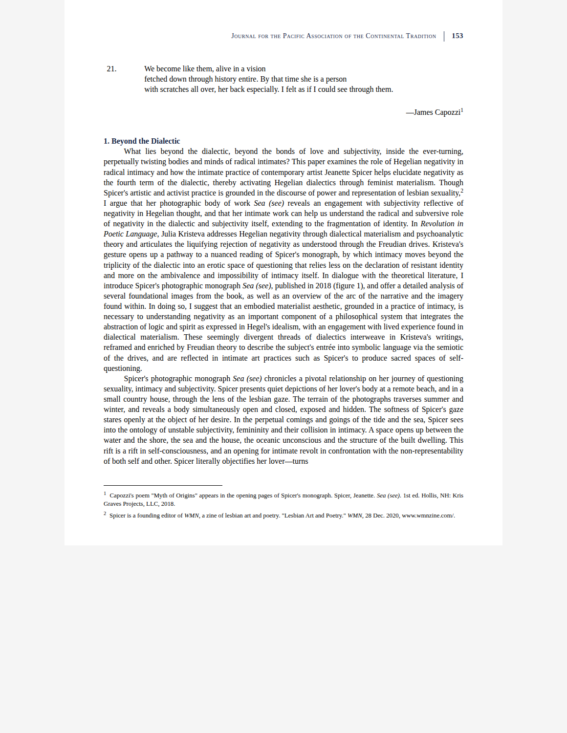Journal for the Pacific Association of the Continental Tradition 153
| 21. | We become like them, alive in a vision fetched down through history entire. By that time she is a person with scratches all over, her back especially. I felt as if I could see through them. |
—James Capozzi1
1. Beyond the Dialectic
What lies beyond the dialectic, beyond the bonds of love and subjectivity, inside the ever-turning, perpetually twisting bodies and minds of radical intimates? This paper examines the role of Hegelian negativity in radical intimacy and how the intimate practice of contemporary artist Jeanette Spicer helps elucidate negativity as the fourth term of the dialectic, thereby activating Hegelian dialectics through feminist materialism. Though Spicer's artistic and activist practice is grounded in the discourse of power and representation of lesbian sexuality,2 I argue that her photographic body of work Sea (see) reveals an engagement with subjectivity reflective of negativity in Hegelian thought, and that her intimate work can help us understand the radical and subversive role of negativity in the dialectic and subjectivity itself, extending to the fragmentation of identity. In Revolution in Poetic Language, Julia Kristeva addresses Hegelian negativity through dialectical materialism and psychoanalytic theory and articulates the liquifying rejection of negativity as understood through the Freudian drives. Kristeva's gesture opens up a pathway to a nuanced reading of Spicer's monograph, by which intimacy moves beyond the triplicity of the dialectic into an erotic space of questioning that relies less on the declaration of resistant identity and more on the ambivalence and impossibility of intimacy itself. In dialogue with the theoretical literature, I introduce Spicer's photographic monograph Sea (see), published in 2018 (figure 1), and offer a detailed analysis of several foundational images from the book, as well as an overview of the arc of the narrative and the imagery found within. In doing so, I suggest that an embodied materialist aesthetic, grounded in a practice of intimacy, is necessary to understanding negativity as an important component of a philosophical system that integrates the abstraction of logic and spirit as expressed in Hegel's idealism, with an engagement with lived experience found in dialectical materialism. These seemingly divergent threads of dialectics interweave in Kristeva's writings, reframed and enriched by Freudian theory to describe the subject's entrée into symbolic language via the semiotic of the drives, and are reflected in intimate art practices such as Spicer's to produce sacred spaces of self-questioning.
Spicer's photographic monograph Sea (see) chronicles a pivotal relationship on her journey of questioning sexuality, intimacy and subjectivity. Spicer presents quiet depictions of her lover's body at a remote beach, and in a small country house, through the lens of the lesbian gaze. The terrain of the photographs traverses summer and winter, and reveals a body simultaneously open and closed, exposed and hidden. The softness of Spicer's gaze stares openly at the object of her desire. In the perpetual comings and goings of the tide and the sea, Spicer sees into the ontology of unstable subjectivity, femininity and their collision in intimacy. A space opens up between the water and the shore, the sea and the house, the oceanic unconscious and the structure of the built dwelling. This rift is a rift in self-consciousness, and an opening for intimate revolt in confrontation with the non-representability of both self and other. Spicer literally objectifies her lover—turns
1 Capozzi's poem "Myth of Origins" appears in the opening pages of Spicer's monograph. Spicer, Jeanette. Sea (see). 1st ed. Hollis, NH: Kris Graves Projects, LLC, 2018.
2 Spicer is a founding editor of WMN, a zine of lesbian art and poetry. "Lesbian Art and Poetry." WMN, 28 Dec. 2020, www.wmnzine.com/.